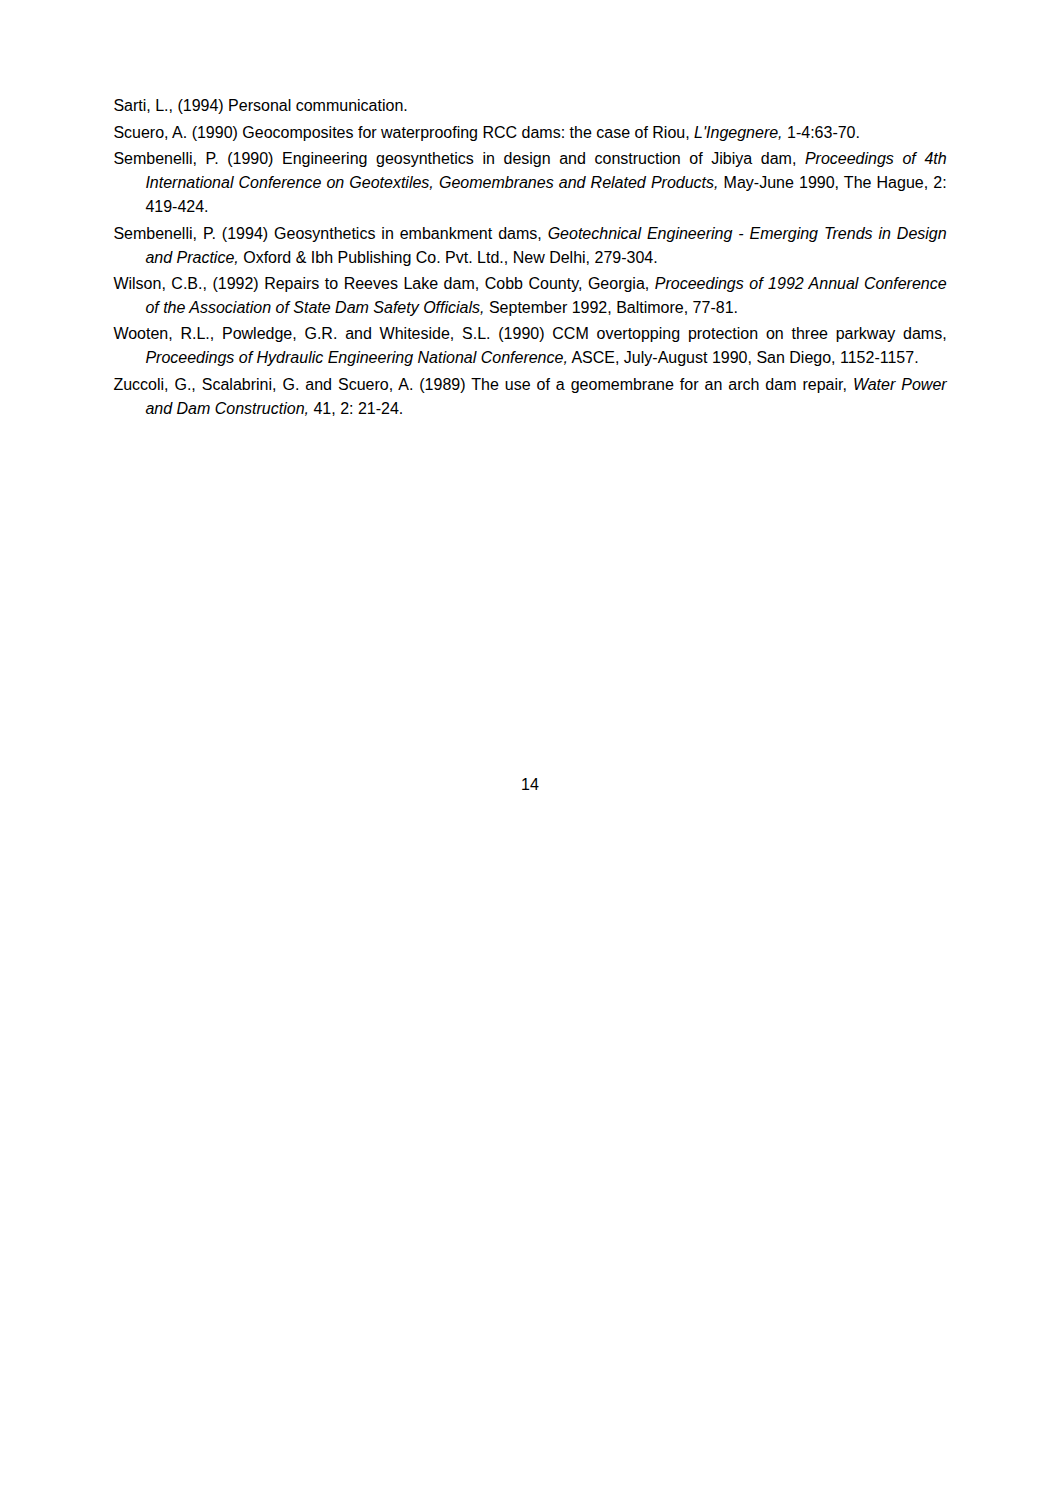Sarti, L., (1994) Personal communication.
Scuero, A. (1990) Geocomposites for waterproofing RCC dams: the case of Riou, L'Ingegnere, 1-4:63-70.
Sembenelli, P. (1990) Engineering geosynthetics in design and construction of Jibiya dam, Proceedings of 4th International Conference on Geotextiles, Geomembranes and Related Products, May-June 1990, The Hague, 2: 419-424.
Sembenelli, P. (1994) Geosynthetics in embankment dams, Geotechnical Engineering - Emerging Trends in Design and Practice, Oxford & Ibh Publishing Co. Pvt. Ltd., New Delhi, 279-304.
Wilson, C.B., (1992) Repairs to Reeves Lake dam, Cobb County, Georgia, Proceedings of 1992 Annual Conference of the Association of State Dam Safety Officials, September 1992, Baltimore, 77-81.
Wooten, R.L., Powledge, G.R. and Whiteside, S.L. (1990) CCM overtopping protection on three parkway dams, Proceedings of Hydraulic Engineering National Conference, ASCE, July-August 1990, San Diego, 1152-1157.
Zuccoli, G., Scalabrini, G. and Scuero, A. (1989) The use of a geomembrane for an arch dam repair, Water Power and Dam Construction, 41, 2: 21-24.
14